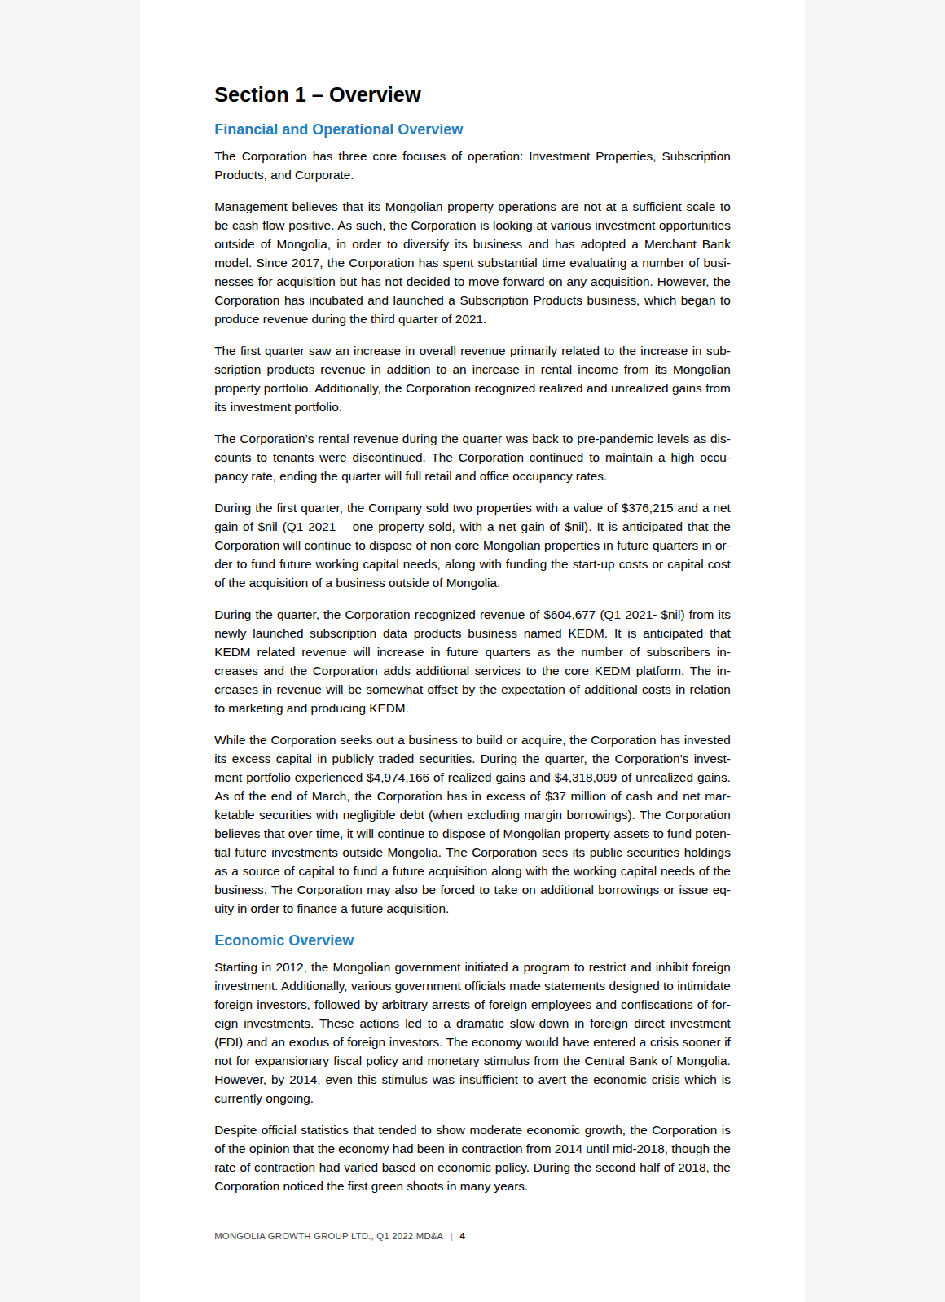Section 1 – Overview
Financial and Operational Overview
The Corporation has three core focuses of operation: Investment Properties, Subscription Products, and Corporate.
Management believes that its Mongolian property operations are not at a sufficient scale to be cash flow positive. As such, the Corporation is looking at various investment opportunities outside of Mongolia, in order to diversify its business and has adopted a Merchant Bank model. Since 2017, the Corporation has spent substantial time evaluating a number of businesses for acquisition but has not decided to move forward on any acquisition. However, the Corporation has incubated and launched a Subscription Products business, which began to produce revenue during the third quarter of 2021.
The first quarter saw an increase in overall revenue primarily related to the increase in subscription products revenue in addition to an increase in rental income from its Mongolian property portfolio. Additionally, the Corporation recognized realized and unrealized gains from its investment portfolio.
The Corporation’s rental revenue during the quarter was back to pre-pandemic levels as discounts to tenants were discontinued. The Corporation continued to maintain a high occupancy rate, ending the quarter will full retail and office occupancy rates.
During the first quarter, the Company sold two properties with a value of $376,215 and a net gain of $nil (Q1 2021 – one property sold, with a net gain of $nil). It is anticipated that the Corporation will continue to dispose of non-core Mongolian properties in future quarters in order to fund future working capital needs, along with funding the start-up costs or capital cost of the acquisition of a business outside of Mongolia.
During the quarter, the Corporation recognized revenue of $604,677 (Q1 2021- $nil) from its newly launched subscription data products business named KEDM. It is anticipated that KEDM related revenue will increase in future quarters as the number of subscribers increases and the Corporation adds additional services to the core KEDM platform. The increases in revenue will be somewhat offset by the expectation of additional costs in relation to marketing and producing KEDM.
While the Corporation seeks out a business to build or acquire, the Corporation has invested its excess capital in publicly traded securities. During the quarter, the Corporation’s investment portfolio experienced $4,974,166 of realized gains and $4,318,099 of unrealized gains. As of the end of March, the Corporation has in excess of $37 million of cash and net marketable securities with negligible debt (when excluding margin borrowings). The Corporation believes that over time, it will continue to dispose of Mongolian property assets to fund potential future investments outside Mongolia. The Corporation sees its public securities holdings as a source of capital to fund a future acquisition along with the working capital needs of the business. The Corporation may also be forced to take on additional borrowings or issue equity in order to finance a future acquisition.
Economic Overview
Starting in 2012, the Mongolian government initiated a program to restrict and inhibit foreign investment. Additionally, various government officials made statements designed to intimidate foreign investors, followed by arbitrary arrests of foreign employees and confiscations of foreign investments. These actions led to a dramatic slow-down in foreign direct investment (FDI) and an exodus of foreign investors. The economy would have entered a crisis sooner if not for expansionary fiscal policy and monetary stimulus from the Central Bank of Mongolia. However, by 2014, even this stimulus was insufficient to avert the economic crisis which is currently ongoing.
Despite official statistics that tended to show moderate economic growth, the Corporation is of the opinion that the economy had been in contraction from 2014 until mid-2018, though the rate of contraction had varied based on economic policy. During the second half of 2018, the Corporation noticed the first green shoots in many years.
Mongolia Growth Group Ltd., Q1 2022 MD&A | 4